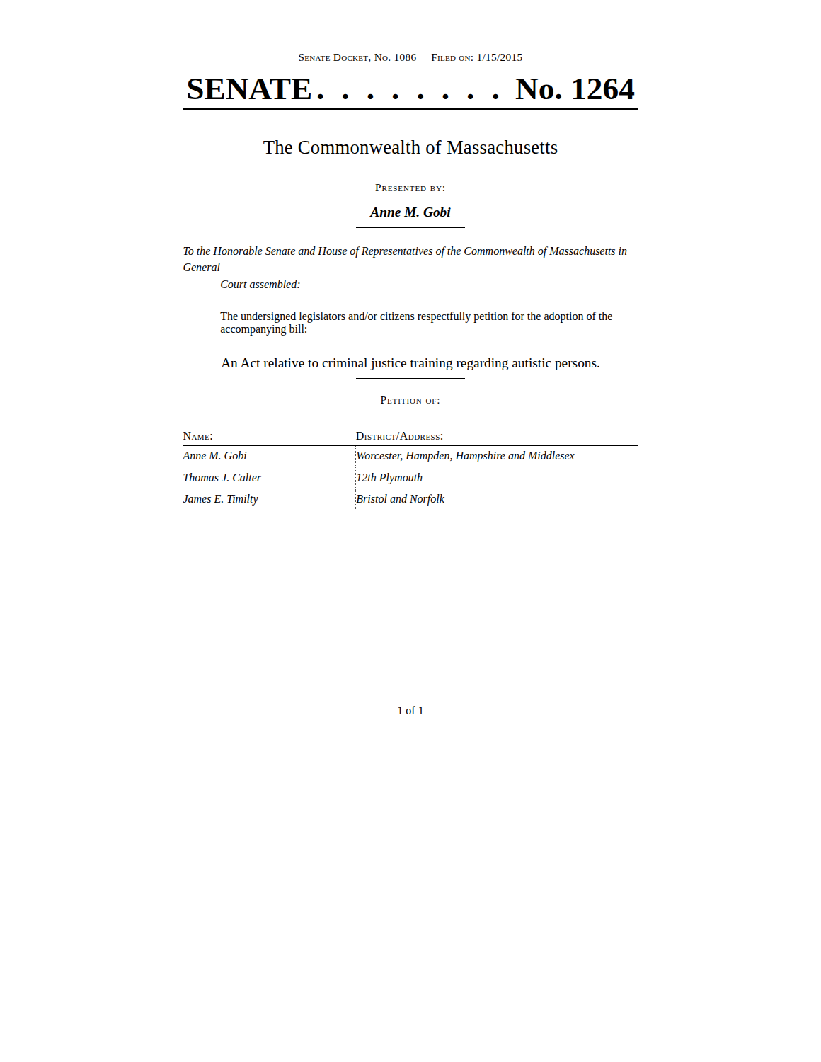Senate Docket, No. 1086 Filed on: 1/15/2015
SENATE . . . . . . . . . . . . . . . No. 1264
The Commonwealth of Massachusetts
Presented by:
Anne M. Gobi
To the Honorable Senate and House of Representatives of the Commonwealth of Massachusetts in General Court assembled:
The undersigned legislators and/or citizens respectfully petition for the adoption of the accompanying bill:
An Act relative to criminal justice training regarding autistic persons.
Petition of:
| Name: | District/Address: |
| --- | --- |
| Anne M. Gobi | Worcester, Hampden, Hampshire and Middlesex |
| Thomas J. Calter | 12th Plymouth |
| James E. Timilty | Bristol and Norfolk |
1 of 1